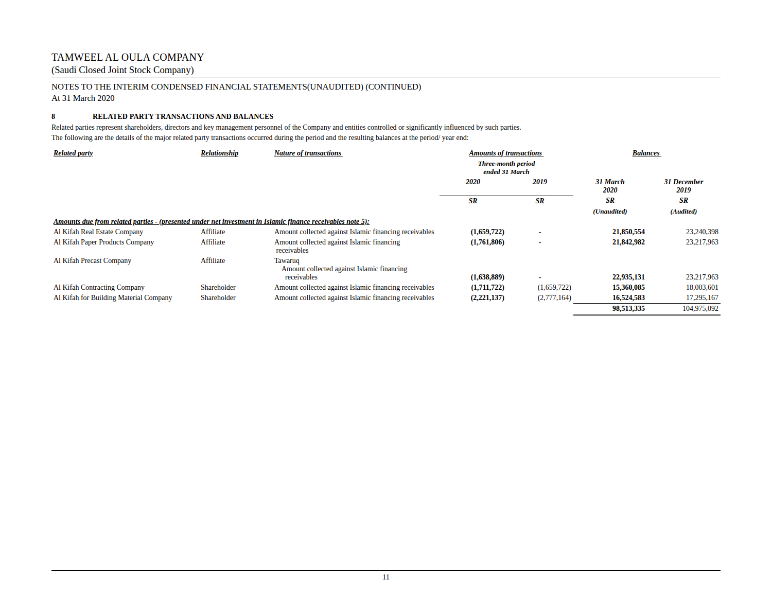TAMWEEL AL OULA COMPANY
(Saudi Closed Joint Stock Company)
NOTES TO THE INTERIM CONDENSED FINANCIAL STATEMENTS(UNAUDITED) (CONTINUED)
At 31 March 2020
8 RELATED PARTY TRANSACTIONS AND BALANCES
Related parties represent shareholders, directors and key management personnel of the Company and entities controlled or significantly influenced by such parties.
The following are the details of the major related party transactions occurred during the period and the resulting balances at the period/ year end:
| Related party | Relationship | Nature of transactions | Amounts of transactions | Balances |
| --- | --- | --- | --- | --- |
| | | | Three-month period ended 31 March | | |
| | | | 2020 | 2019 | 31 March 2020 | 31 December 2019 |
| | | | SR | SR | SR | SR |
| | | | | | (Unaudited) | (Audited) |
| Amounts due from related parties - (presented under net investment in Islamic finance receivables note 5): |
| Al Kifah Real Estate Company | Affiliate | Amount collected against Islamic financing receivables | (1,659,722) | - | 21,850,554 | 23,240,398 |
| Al Kifah Paper Products Company | Affiliate | Amount collected against Islamic financing receivables | (1,761,806) | - | 21,842,982 | 23,217,963 |
| Al Kifah Precast Company | Affiliate | Tawaruq Amount collected against Islamic financing receivables | (1,638,889) | - | 22,935,131 | 23,217,963 |
| Al Kifah Contracting Company | Shareholder | Amount collected against Islamic financing receivables | (1,711,722) | (1,659,722) | 15,360,085 | 18,003,601 |
| Al Kifah for Building Material Company | Shareholder | Amount collected against Islamic financing receivables | (2,221,137) | (2,777,164) | 16,524,583 | 17,295,167 |
| | | | | | 98,513,335 | 104,975,092 |
11